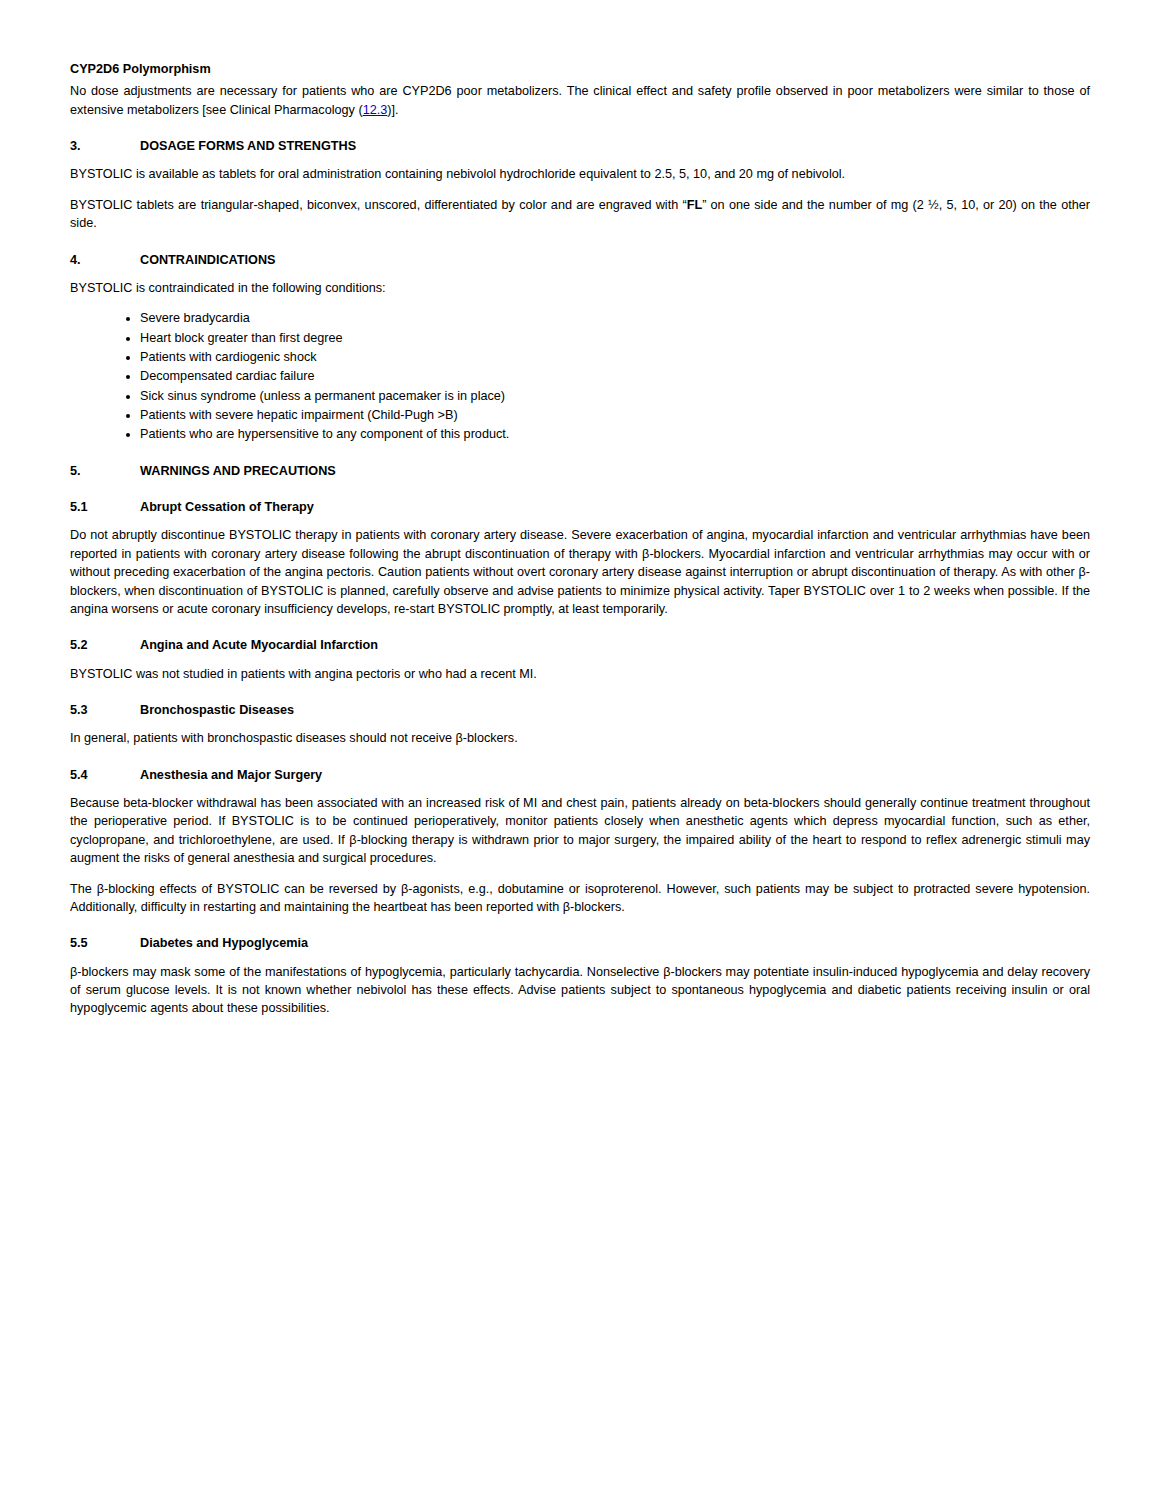CYP2D6 Polymorphism
No dose adjustments are necessary for patients who are CYP2D6 poor metabolizers. The clinical effect and safety profile observed in poor metabolizers were similar to those of extensive metabolizers [see Clinical Pharmacology (12.3)].
3. DOSAGE FORMS AND STRENGTHS
BYSTOLIC is available as tablets for oral administration containing nebivolol hydrochloride equivalent to 2.5, 5, 10, and 20 mg of nebivolol.
BYSTOLIC tablets are triangular-shaped, biconvex, unscored, differentiated by color and are engraved with “FL” on one side and the number of mg (2 ½, 5, 10, or 20) on the other side.
4. CONTRAINDICATIONS
BYSTOLIC is contraindicated in the following conditions:
Severe bradycardia
Heart block greater than first degree
Patients with cardiogenic shock
Decompensated cardiac failure
Sick sinus syndrome (unless a permanent pacemaker is in place)
Patients with severe hepatic impairment (Child-Pugh >B)
Patients who are hypersensitive to any component of this product.
5. WARNINGS AND PRECAUTIONS
5.1 Abrupt Cessation of Therapy
Do not abruptly discontinue BYSTOLIC therapy in patients with coronary artery disease. Severe exacerbation of angina, myocardial infarction and ventricular arrhythmias have been reported in patients with coronary artery disease following the abrupt discontinuation of therapy with β-blockers. Myocardial infarction and ventricular arrhythmias may occur with or without preceding exacerbation of the angina pectoris. Caution patients without overt coronary artery disease against interruption or abrupt discontinuation of therapy. As with other β-blockers, when discontinuation of BYSTOLIC is planned, carefully observe and advise patients to minimize physical activity. Taper BYSTOLIC over 1 to 2 weeks when possible. If the angina worsens or acute coronary insufficiency develops, re-start BYSTOLIC promptly, at least temporarily.
5.2 Angina and Acute Myocardial Infarction
BYSTOLIC was not studied in patients with angina pectoris or who had a recent MI.
5.3 Bronchospastic Diseases
In general, patients with bronchospastic diseases should not receive β-blockers.
5.4 Anesthesia and Major Surgery
Because beta-blocker withdrawal has been associated with an increased risk of MI and chest pain, patients already on beta-blockers should generally continue treatment throughout the perioperative period. If BYSTOLIC is to be continued perioperatively, monitor patients closely when anesthetic agents which depress myocardial function, such as ether, cyclopropane, and trichloroethylene, are used. If β-blocking therapy is withdrawn prior to major surgery, the impaired ability of the heart to respond to reflex adrenergic stimuli may augment the risks of general anesthesia and surgical procedures.
The β-blocking effects of BYSTOLIC can be reversed by β-agonists, e.g., dobutamine or isoproterenol. However, such patients may be subject to protracted severe hypotension. Additionally, difficulty in restarting and maintaining the heartbeat has been reported with β-blockers.
5.5 Diabetes and Hypoglycemia
β-blockers may mask some of the manifestations of hypoglycemia, particularly tachycardia. Nonselective β-blockers may potentiate insulin-induced hypoglycemia and delay recovery of serum glucose levels. It is not known whether nebivolol has these effects. Advise patients subject to spontaneous hypoglycemia and diabetic patients receiving insulin or oral hypoglycemic agents about these possibilities.